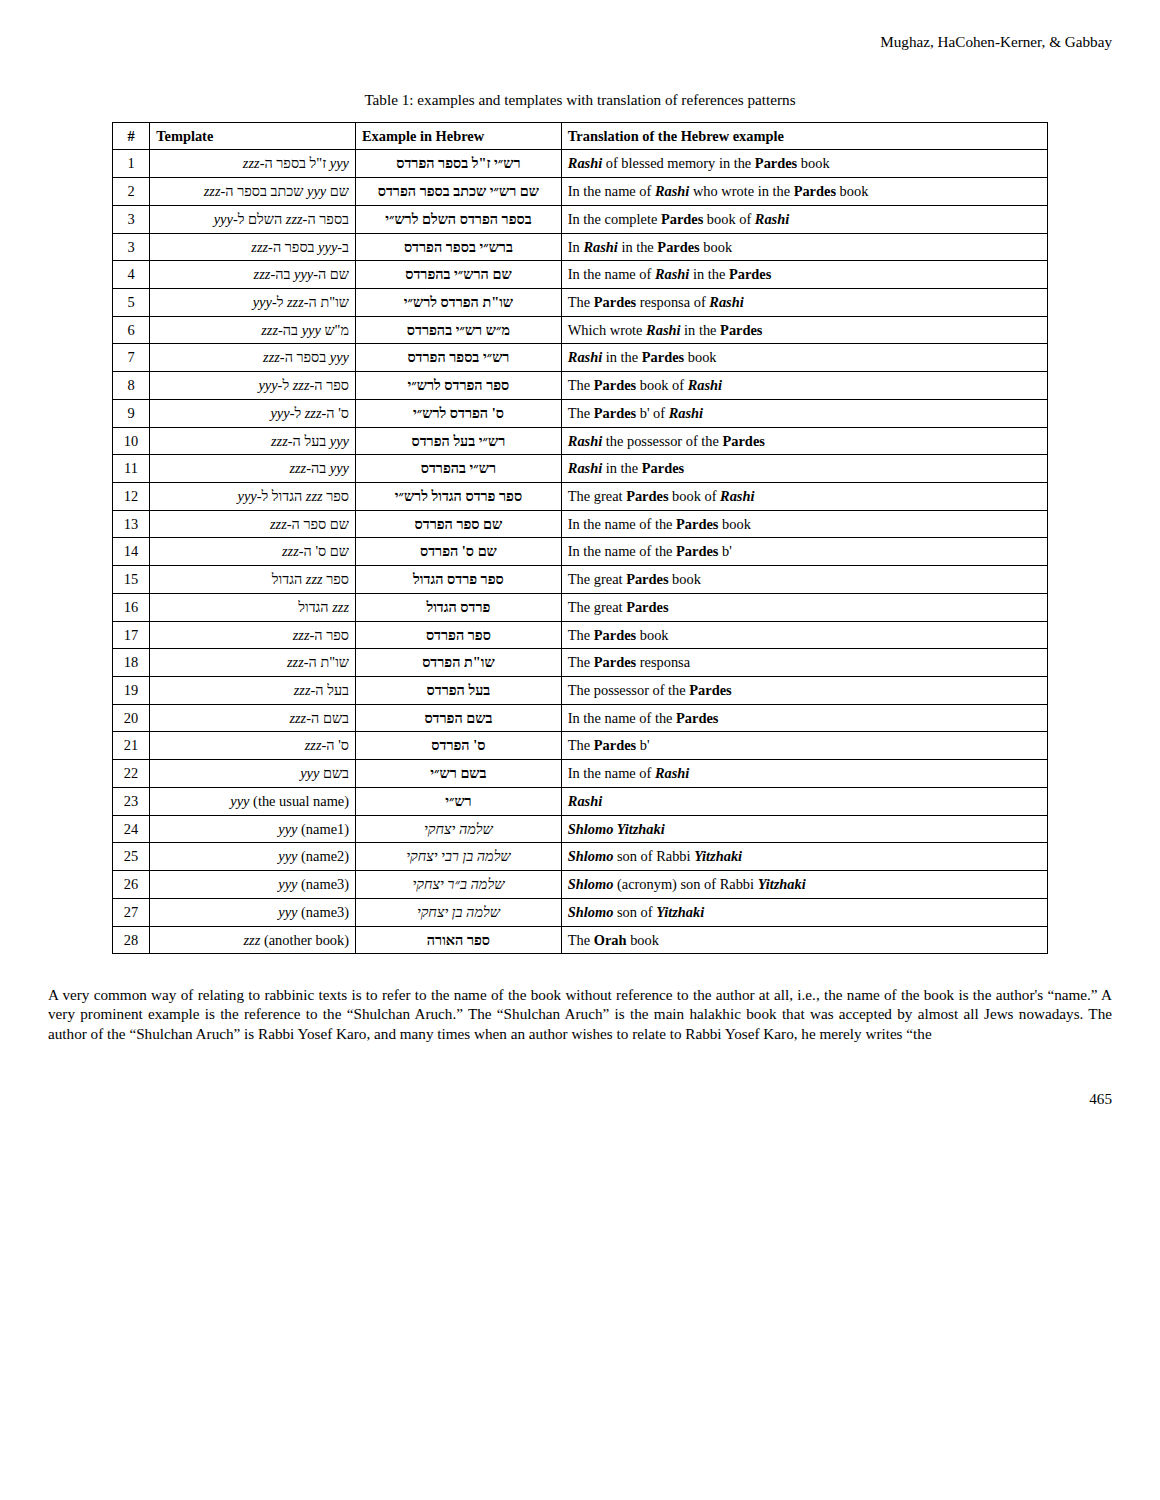Mughaz, HaCohen-Kerner, & Gabbay
Table 1: examples and templates with translation of references patterns
| # | Template | Example in Hebrew | Translation of the Hebrew example |
| --- | --- | --- | --- |
| 1 | yyy ז"ל בספר ה- zzz | רש״י ז"ל בספר הפרדס | Rashi of blessed memory in the Pardes book |
| 2 | שם yyy שכתב בספר ה- zzz | שם רש״י שכתב בספר הפרדס | In the name of Rashi who wrote in the Pardes book |
| 3 | בספר ה- zzz השלם ל- yyy | בספר הפרדס השלם לרש״י | In the complete Pardes book of Rashi |
| 3 | ב- yyy בספר ה- zzz | ברש״י בספר הפרדס | In Rashi in the Pardes book |
| 4 | שם ה- yyy בה- zzz | שם הרש״י בהפרדס | In the name of Rashi in the Pardes |
| 5 | שו"ת ה- zzz ל- yyy | שו"ת הפרדס לרש״י | The Pardes responsa of Rashi |
| 6 | מ"ש yyy בה- zzz | מ״ש רש״י בהפרדס | Which wrote Rashi in the Pardes |
| 7 | yyy בספר ה- zzz | רש״י בספר הפרדס | Rashi in the Pardes book |
| 8 | ספר ה- zzz ל- yyy | ספר הפרדס לרש״י | The Pardes book of Rashi |
| 9 | ס' ה- zzz ל- yyy | ס' הפרדס לרש״י | The Pardes b' of Rashi |
| 10 | yyy בעל ה- zzz | רש״י בעל הפרדס | Rashi the possessor of the Pardes |
| 11 | yyy בה- zzz | רש״י בהפרדס | Rashi in the Pardes |
| 12 | ספר zzz הגדול ל- yyy | ספר פרדס הגדול לרש״י | The great Pardes book of Rashi |
| 13 | שם ספר ה- zzz | שם ספר הפרדס | In the name of the Pardes book |
| 14 | שם ס' ה- zzz | שם ס' הפרדס | In the name of the Pardes b' |
| 15 | ספר zzz הגדול | ספר פרדס הגדול | The great Pardes book |
| 16 | zzz הגדול | פרדס הגדול | The great Pardes |
| 17 | ספר ה- zzz | ספר הפרדס | The Pardes book |
| 18 | שו"ת ה- zzz | שו"ת הפרדס | The Pardes responsa |
| 19 | בעל ה- zzz | בעל הפרדס | The possessor of the Pardes |
| 20 | בשם ה- zzz | בשם הפרדס | In the name of the Pardes |
| 21 | ס' ה- zzz | ס' הפרדס | The Pardes b' |
| 22 | בשם yyy | בשם רש״י | In the name of Rashi |
| 23 | yyy (the usual name) | רש״י | Rashi |
| 24 | yyy (name1) | שלמה יצחקי | Shlomo Yitzhaki |
| 25 | yyy (name2) | שלמה בן רבי יצחקי | Shlomo son of Rabbi Yitzhaki |
| 26 | yyy (name3) | שלמה ב״ר יצחקי | Shlomo (acronym) son of Rabbi Yitzhaki |
| 27 | yyy (name3) | שלמה בן יצחקי | Shlomo son of Yitzhaki |
| 28 | zzz (another book) | ספר האורה | The Orah book |
A very common way of relating to rabbinic texts is to refer to the name of the book without reference to the author at all, i.e., the name of the book is the author's “name.” A very prominent example is the reference to the “Shulchan Aruch.” The “Shulchan Aruch” is the main halakhic book that was accepted by almost all Jews nowadays. The author of the “Shulchan Aruch” is Rabbi Yosef Karo, and many times when an author wishes to relate to Rabbi Yosef Karo, he merely writes “the
465